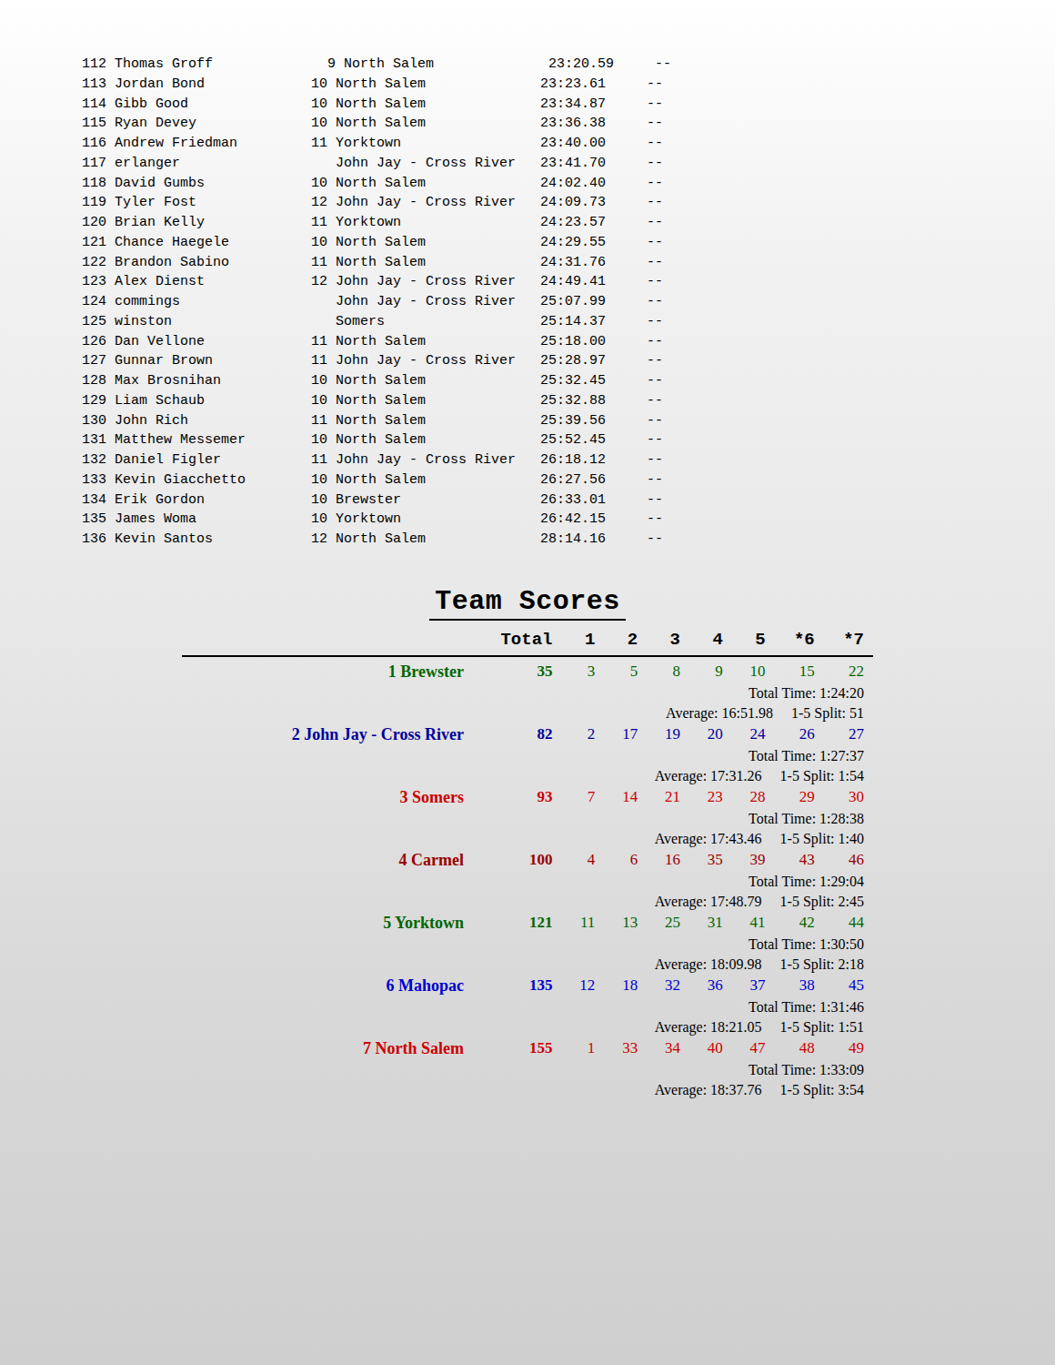112 Thomas Groff              9 North Salem              23:20.59     --
113 Jordan Bond             10 North Salem              23:23.61     --
114 Gibb Good               10 North Salem              23:34.87     --
115 Ryan Devey              10 North Salem              23:36.38     --
116 Andrew Friedman         11 Yorktown                 23:40.00     --
117 erlanger                   John Jay - Cross River   23:41.70     --
118 David Gumbs             10 North Salem              24:02.40     --
119 Tyler Fost              12 John Jay - Cross River   24:09.73     --
120 Brian Kelly             11 Yorktown                 24:23.57     --
121 Chance Haegele          10 North Salem              24:29.55     --
122 Brandon Sabino          11 North Salem              24:31.76     --
123 Alex Dienst             12 John Jay - Cross River   24:49.41     --
124 commings                   John Jay - Cross River   25:07.99     --
125 winston                    Somers                   25:14.37     --
126 Dan Vellone             11 North Salem              25:18.00     --
127 Gunnar Brown            11 John Jay - Cross River   25:28.97     --
128 Max Brosnihan           10 North Salem              25:32.45     --
129 Liam Schaub             10 North Salem              25:32.88     --
130 John Rich               11 North Salem              25:39.56     --
131 Matthew Messemer        10 North Salem              25:52.45     --
132 Daniel Figler           11 John Jay - Cross River   26:18.12     --
133 Kevin Giacchetto        10 North Salem              26:27.56     --
134 Erik Gordon             10 Brewster                 26:33.01     --
135 James Woma              10 Yorktown                 26:42.15     --
136 Kevin Santos            12 North Salem              28:14.16     --
Team Scores
| | Total | 1 | 2 | 3 | 4 | 5 | *6 | *7 |
| --- | --- | --- | --- | --- | --- | --- | --- | --- |
| 1 Brewster | 35 | 3 | 5 | 8 | 9 | 10 | 15 | 22 |
| Total Time: 1:24:20 |
| Average: 16:51.98 1-5 Split: 51 |
| 2 John Jay - Cross River | 82 | 2 | 17 | 19 | 20 | 24 | 26 | 27 |
| Total Time: 1:27:37 |
| Average: 17:31.26 1-5 Split: 1:54 |
| 3 Somers | 93 | 7 | 14 | 21 | 23 | 28 | 29 | 30 |
| Total Time: 1:28:38 |
| Average: 17:43.46 1-5 Split: 1:40 |
| 4 Carmel | 100 | 4 | 6 | 16 | 35 | 39 | 43 | 46 |
| Total Time: 1:29:04 |
| Average: 17:48.79 1-5 Split: 2:45 |
| 5 Yorktown | 121 | 11 | 13 | 25 | 31 | 41 | 42 | 44 |
| Total Time: 1:30:50 |
| Average: 18:09.98 1-5 Split: 2:18 |
| 6 Mahopac | 135 | 12 | 18 | 32 | 36 | 37 | 38 | 45 |
| Total Time: 1:31:46 |
| Average: 18:21.05 1-5 Split: 1:51 |
| 7 North Salem | 155 | 1 | 33 | 34 | 40 | 47 | 48 | 49 |
| Total Time: 1:33:09 |
| Average: 18:37.76 1-5 Split: 3:54 |